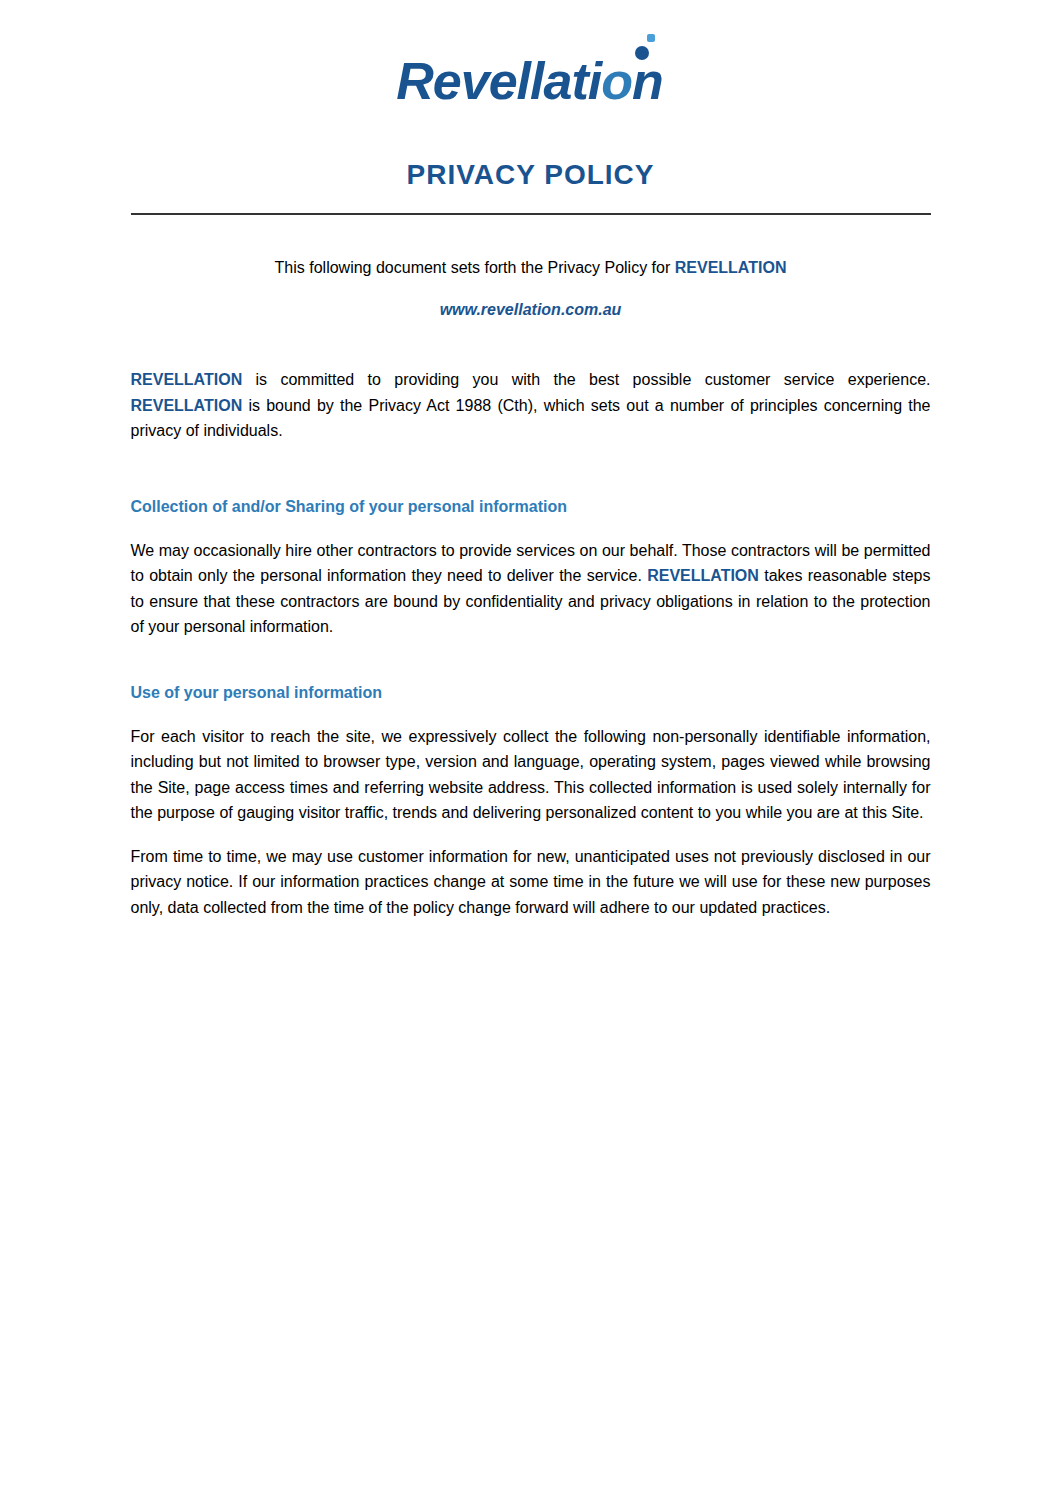Revellation
PRIVACY POLICY
This following document sets forth the Privacy Policy for REVELLATION
www.revellation.com.au
REVELLATION is committed to providing you with the best possible customer service experience. REVELLATION is bound by the Privacy Act 1988 (Cth), which sets out a number of principles concerning the privacy of individuals.
Collection of and/or Sharing of your personal information
We may occasionally hire other contractors to provide services on our behalf. Those contractors will be permitted to obtain only the personal information they need to deliver the service. REVELLATION takes reasonable steps to ensure that these contractors are bound by confidentiality and privacy obligations in relation to the protection of your personal information.
Use of your personal information
For each visitor to reach the site, we expressively collect the following non-personally identifiable information, including but not limited to browser type, version and language, operating system, pages viewed while browsing the Site, page access times and referring website address. This collected information is used solely internally for the purpose of gauging visitor traffic, trends and delivering personalized content to you while you are at this Site.
From time to time, we may use customer information for new, unanticipated uses not previously disclosed in our privacy notice. If our information practices change at some time in the future we will use for these new purposes only, data collected from the time of the policy change forward will adhere to our updated practices.